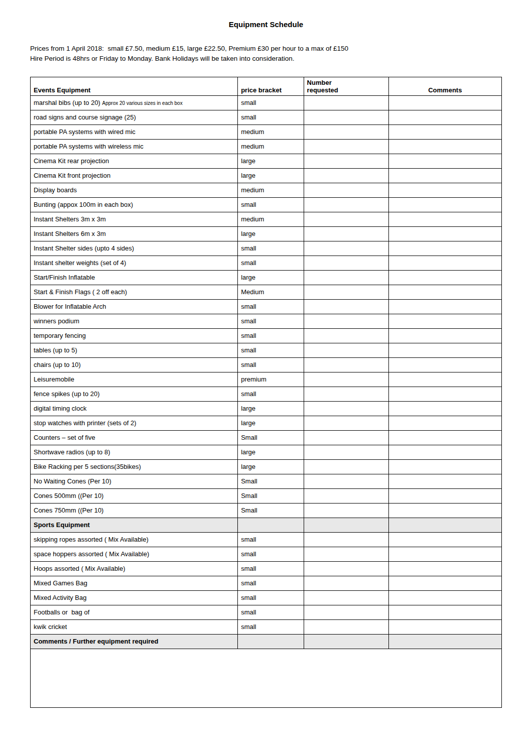Equipment Schedule
Prices from 1 April 2018: small £7.50, medium £15, large £22.50, Premium £30 per hour to a max of £150
Hire Period is 48hrs or Friday to Monday. Bank Holidays will be taken into consideration.
| Events Equipment | price bracket | Number requested | Comments |
| --- | --- | --- | --- |
| marshal bibs (up to 20) Approx 20 various sizes in each box | small | | |
| road signs and course signage (25) | small | | |
| portable PA systems with wired mic | medium | | |
| portable PA systems with wireless mic | medium | | |
| Cinema Kit rear projection | large | | |
| Cinema Kit front projection | large | | |
| Display boards | medium | | |
| Bunting (appox 100m in each box) | small | | |
| Instant Shelters 3m x 3m | medium | | |
| Instant Shelters 6m x 3m | large | | |
| Instant Shelter sides (upto 4 sides) | small | | |
| Instant shelter weights (set of 4) | small | | |
| Start/Finish Inflatable | large | | |
| Start & Finish Flags ( 2 off each) | Medium | | |
| Blower for Inflatable Arch | small | | |
| winners podium | small | | |
| temporary fencing | small | | |
| tables (up to 5) | small | | |
| chairs (up to 10) | small | | |
| Leisuremobile | premium | | |
| fence spikes (up to 20) | small | | |
| digital timing clock | large | | |
| stop watches with printer (sets of 2) | large | | |
| Counters – set of five | Small | | |
| Shortwave radios (up to 8) | large | | |
| Bike Racking per 5 sections(35bikes) | large | | |
| No Waiting Cones (Per 10) | Small | | |
| Cones 500mm ((Per 10) | Small | | |
| Cones 750mm ((Per 10) | Small | | |
| Sports Equipment | | | |
| skipping ropes assorted ( Mix Available) | small | | |
| space hoppers assorted ( Mix Available) | small | | |
| Hoops assorted ( Mix Available) | small | | |
| Mixed Games Bag | small | | |
| Mixed Activity Bag | small | | |
| Footballs or bag of | small | | |
| kwik cricket | small | | |
| Comments / Further equipment required | | | |